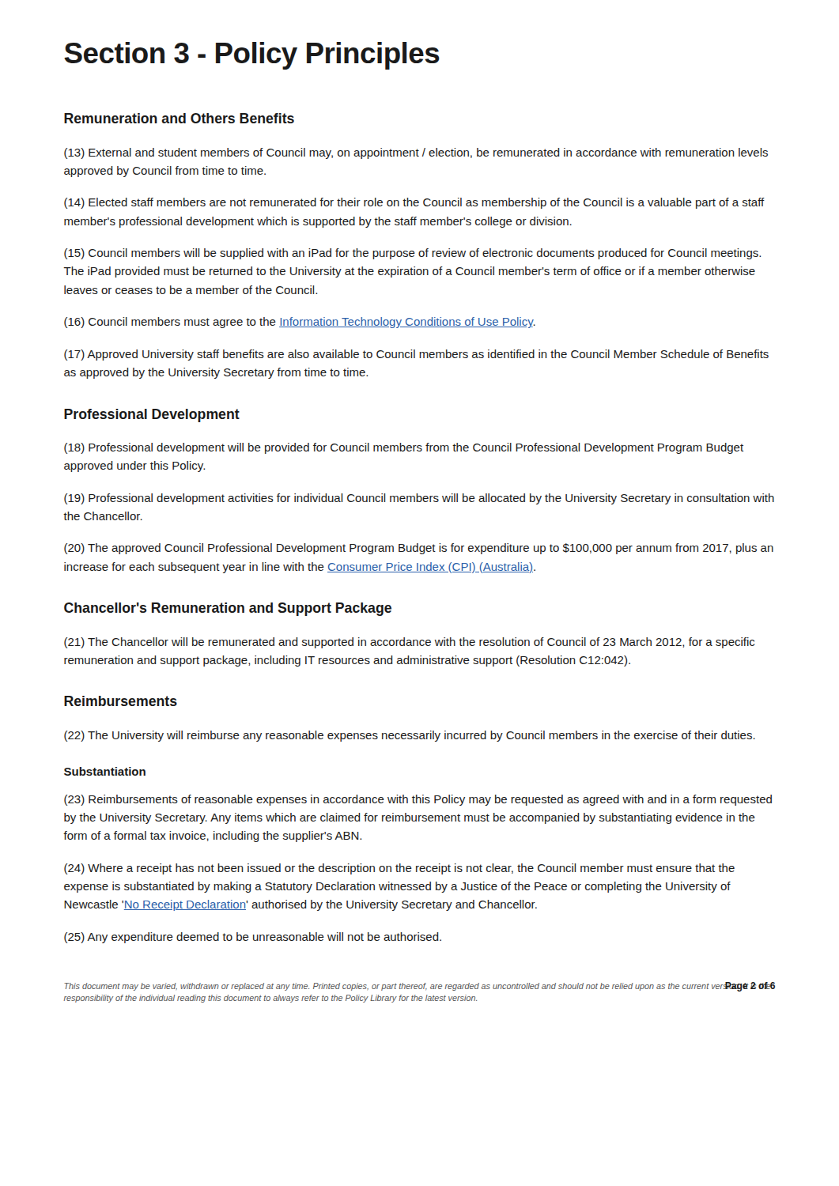Section 3 - Policy Principles
Remuneration and Others Benefits
(13) External and student members of Council may, on appointment / election, be remunerated in accordance with remuneration levels approved by Council from time to time.
(14) Elected staff members are not remunerated for their role on the Council as membership of the Council is a valuable part of a staff member's professional development which is supported by the staff member's college or division.
(15) Council members will be supplied with an iPad for the purpose of review of electronic documents produced for Council meetings. The iPad provided must be returned to the University at the expiration of a Council member's term of office or if a member otherwise leaves or ceases to be a member of the Council.
(16) Council members must agree to the Information Technology Conditions of Use Policy.
(17) Approved University staff benefits are also available to Council members as identified in the Council Member Schedule of Benefits as approved by the University Secretary from time to time.
Professional Development
(18) Professional development will be provided for Council members from the Council Professional Development Program Budget approved under this Policy.
(19) Professional development activities for individual Council members will be allocated by the University Secretary in consultation with the Chancellor.
(20) The approved Council Professional Development Program Budget is for expenditure up to $100,000 per annum from 2017, plus an increase for each subsequent year in line with the Consumer Price Index (CPI) (Australia).
Chancellor's Remuneration and Support Package
(21) The Chancellor will be remunerated and supported in accordance with the resolution of Council of 23 March 2012, for a specific remuneration and support package, including IT resources and administrative support (Resolution C12:042).
Reimbursements
(22) The University will reimburse any reasonable expenses necessarily incurred by Council members in the exercise of their duties.
Substantiation
(23) Reimbursements of reasonable expenses in accordance with this Policy may be requested as agreed with and in a form requested by the University Secretary. Any items which are claimed for reimbursement must be accompanied by substantiating evidence in the form of a formal tax invoice, including the supplier's ABN.
(24) Where a receipt has not been issued or the description on the receipt is not clear, the Council member must ensure that the expense is substantiated by making a Statutory Declaration witnessed by a Justice of the Peace or completing the University of Newcastle 'No Receipt Declaration' authorised by the University Secretary and Chancellor.
(25) Any expenditure deemed to be unreasonable will not be authorised.
Page 2 of 6
This document may be varied, withdrawn or replaced at any time. Printed copies, or part thereof, are regarded as uncontrolled and should not be relied upon as the current version. It is the responsibility of the individual reading this document to always refer to the Policy Library for the latest version.